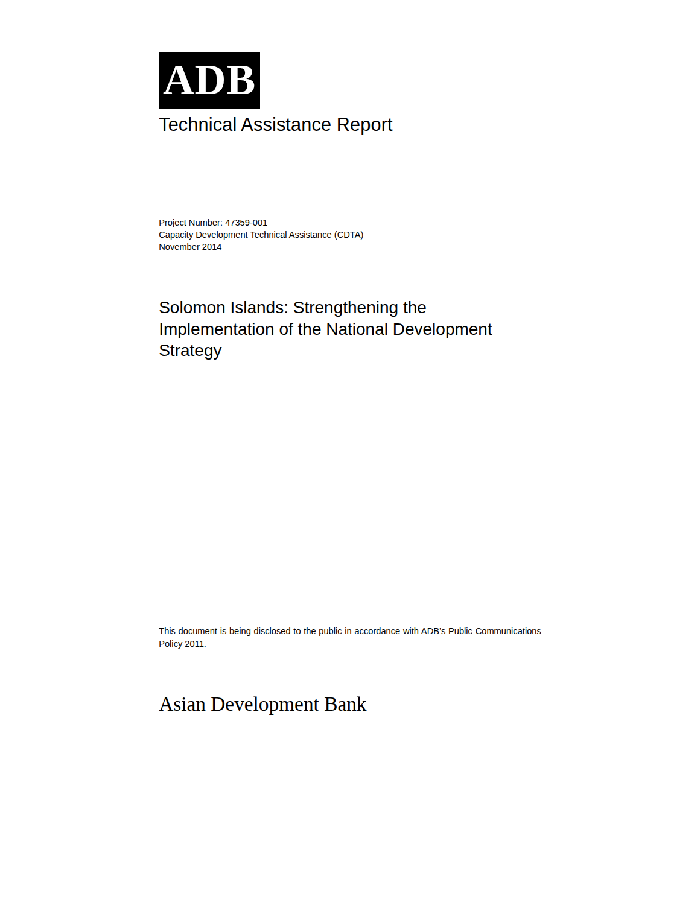ADB
Technical Assistance Report
Project Number: 47359-001
Capacity Development Technical Assistance (CDTA)
November 2014
Solomon Islands: Strengthening the Implementation of the National Development Strategy
This document is being disclosed to the public in accordance with ADB’s Public Communications Policy 2011.
Asian Development Bank